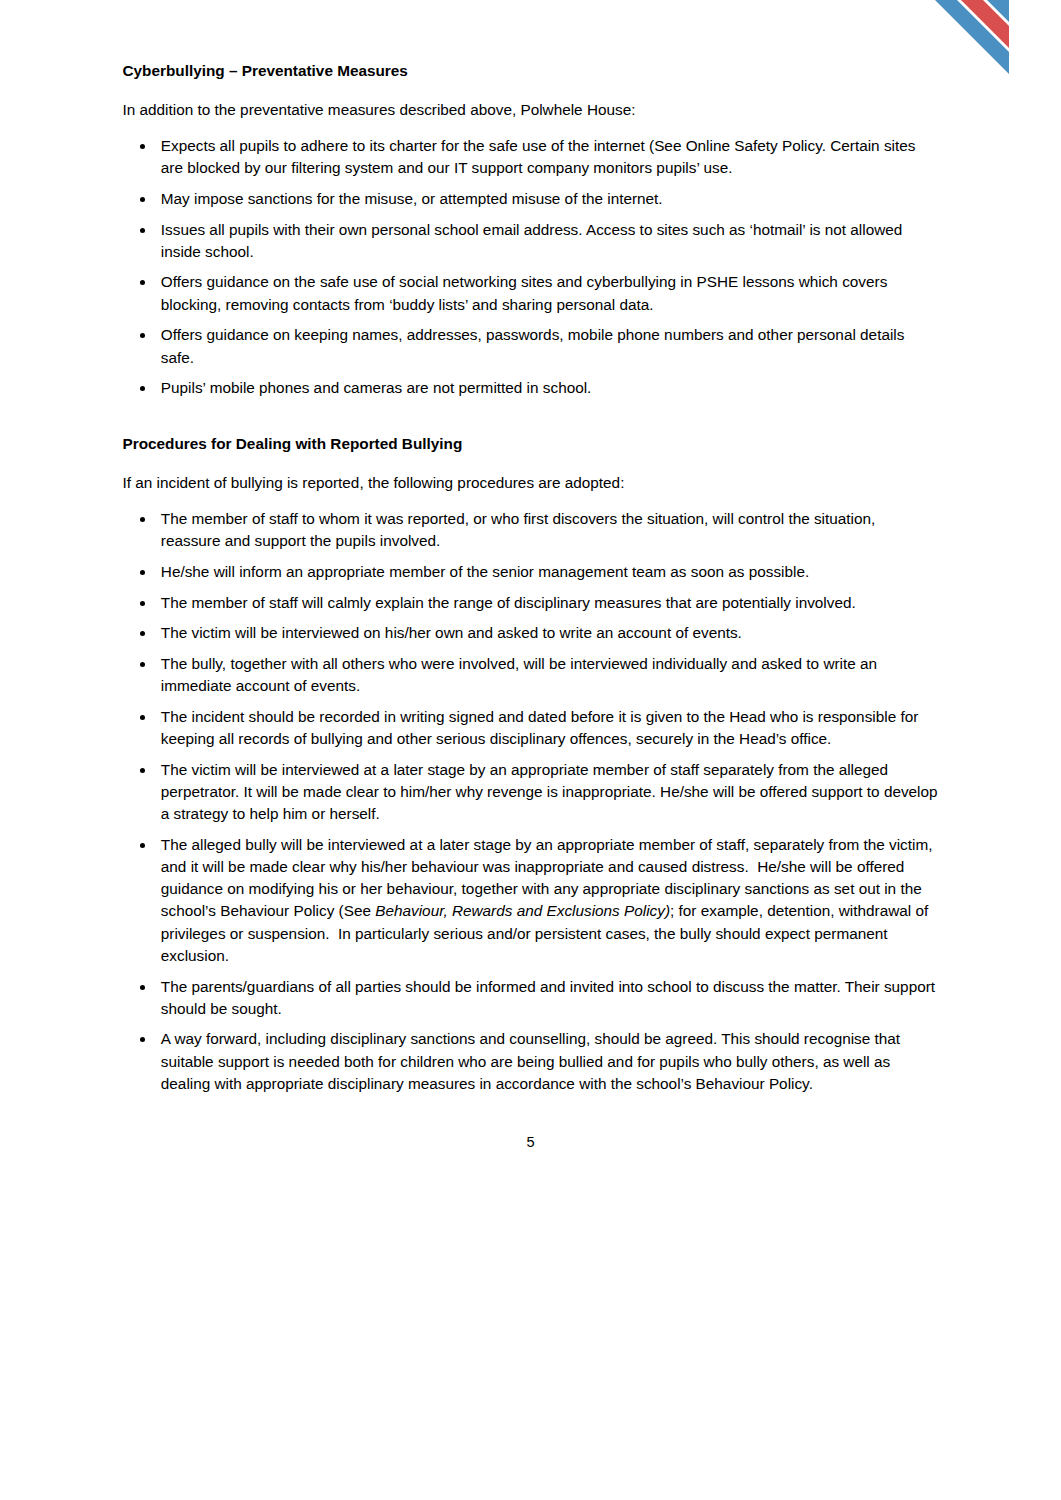Cyberbullying – Preventative Measures
In addition to the preventative measures described above, Polwhele House:
Expects all pupils to adhere to its charter for the safe use of the internet (See Online Safety Policy. Certain sites are blocked by our filtering system and our IT support company monitors pupils’ use.
May impose sanctions for the misuse, or attempted misuse of the internet.
Issues all pupils with their own personal school email address. Access to sites such as ‘hotmail’ is not allowed inside school.
Offers guidance on the safe use of social networking sites and cyberbullying in PSHE lessons which covers blocking, removing contacts from ‘buddy lists’ and sharing personal data.
Offers guidance on keeping names, addresses, passwords, mobile phone numbers and other personal details safe.
Pupils’ mobile phones and cameras are not permitted in school.
Procedures for Dealing with Reported Bullying
If an incident of bullying is reported, the following procedures are adopted:
The member of staff to whom it was reported, or who first discovers the situation, will control the situation, reassure and support the pupils involved.
He/she will inform an appropriate member of the senior management team as soon as possible.
The member of staff will calmly explain the range of disciplinary measures that are potentially involved.
The victim will be interviewed on his/her own and asked to write an account of events.
The bully, together with all others who were involved, will be interviewed individually and asked to write an immediate account of events.
The incident should be recorded in writing signed and dated before it is given to the Head who is responsible for keeping all records of bullying and other serious disciplinary offences, securely in the Head’s office.
The victim will be interviewed at a later stage by an appropriate member of staff separately from the alleged perpetrator. It will be made clear to him/her why revenge is inappropriate. He/she will be offered support to develop a strategy to help him or herself.
The alleged bully will be interviewed at a later stage by an appropriate member of staff, separately from the victim, and it will be made clear why his/her behaviour was inappropriate and caused distress. He/she will be offered guidance on modifying his or her behaviour, together with any appropriate disciplinary sanctions as set out in the school’s Behaviour Policy (See Behaviour, Rewards and Exclusions Policy); for example, detention, withdrawal of privileges or suspension. In particularly serious and/or persistent cases, the bully should expect permanent exclusion.
The parents/guardians of all parties should be informed and invited into school to discuss the matter. Their support should be sought.
A way forward, including disciplinary sanctions and counselling, should be agreed. This should recognise that suitable support is needed both for children who are being bullied and for pupils who bully others, as well as dealing with appropriate disciplinary measures in accordance with the school’s Behaviour Policy.
5